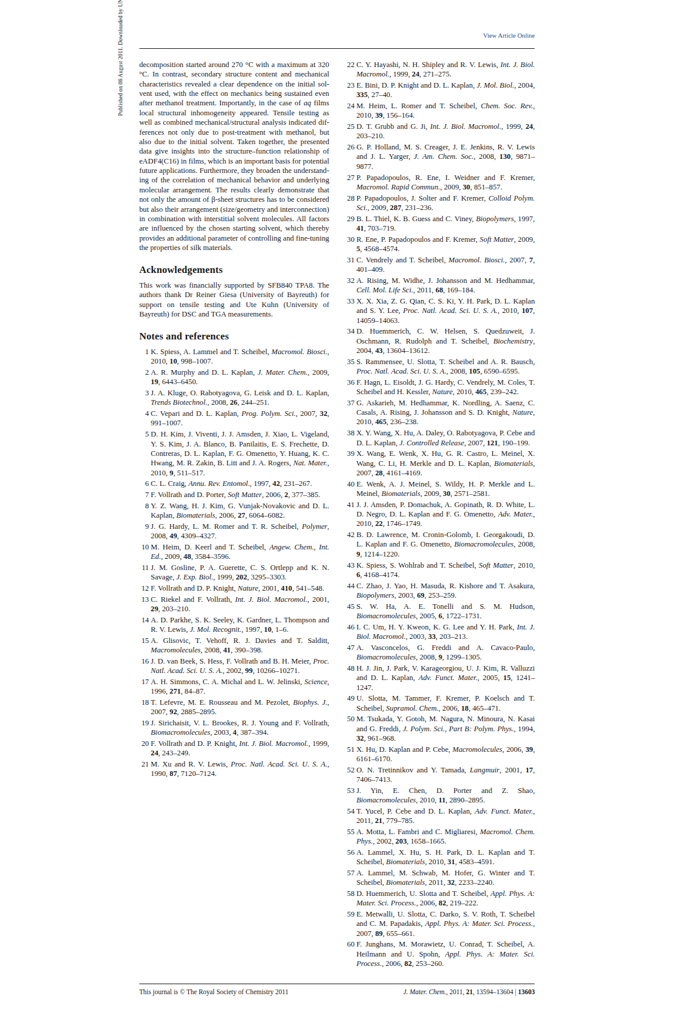View Article Online
Published on 08 August 2011. Downloaded by UNIVERSITAT BAYREUTH on 9/15/2020 9:51:36 AM.
decomposition started around 270 °C with a maximum at 320 °C. In contrast, secondary structure content and mechanical characteristics revealed a clear dependence on the initial solvent used, with the effect on mechanics being sustained even after methanol treatment. Importantly, in the case of aq films local structural inhomogeneity appeared. Tensile testing as well as combined mechanical/structural analysis indicated differences not only due to post-treatment with methanol, but also due to the initial solvent. Taken together, the presented data give insights into the structure–function relationship of eADF4(C16) in films, which is an important basis for potential future applications. Furthermore, they broaden the understanding of the correlation of mechanical behavior and underlying molecular arrangement. The results clearly demonstrate that not only the amount of β-sheet structures has to be considered but also their arrangement (size/geometry and interconnection) in combination with interstitial solvent molecules. All factors are influenced by the chosen starting solvent, which thereby provides an additional parameter of controlling and fine-tuning the properties of silk materials.
Acknowledgements
This work was financially supported by SFB840 TPA8. The authors thank Dr Reiner Giesa (University of Bayreuth) for support on tensile testing and Ute Kuhn (University of Bayreuth) for DSC and TGA measurements.
Notes and references
K. Spiess, A. Lammel and T. Scheibel, Macromol. Biosci., 2010, 10, 998–1007.
A. R. Murphy and D. L. Kaplan, J. Mater. Chem., 2009, 19, 6443–6450.
J. A. Kluge, O. Rabotyagova, G. Leisk and D. L. Kaplan, Trends Biotechnol., 2008, 26, 244–251.
C. Vepari and D. L. Kaplan, Prog. Polym. Sci., 2007, 32, 991–1007.
D. H. Kim, J. Viventi, J. J. Amsden, J. Xiao, L. Vigeland, Y. S. Kim, J. A. Blanco, B. Panilaitis, E. S. Frechette, D. Contreras, D. L. Kaplan, F. G. Omenetto, Y. Huang, K. C. Hwang, M. R. Zakin, B. Litt and J. A. Rogers, Nat. Mater., 2010, 9, 511–517.
C. L. Craig, Annu. Rev. Entomol., 1997, 42, 231–267.
F. Vollrath and D. Porter, Soft Matter, 2006, 2, 377–385.
Y. Z. Wang, H. J. Kim, G. Vunjak-Novakovic and D. L. Kaplan, Biomaterials, 2006, 27, 6064–6082.
J. G. Hardy, L. M. Romer and T. R. Scheibel, Polymer, 2008, 49, 4309–4327.
M. Heim, D. Keerl and T. Scheibel, Angew. Chem., Int. Ed., 2009, 48, 3584–3596.
J. M. Gosline, P. A. Guerette, C. S. Ortlepp and K. N. Savage, J. Exp. Biol., 1999, 202, 3295–3303.
F. Vollrath and D. P. Knight, Nature, 2001, 410, 541–548.
C. Riekel and F. Vollrath, Int. J. Biol. Macromol., 2001, 29, 203–210.
A. D. Parkhe, S. K. Seeley, K. Gardner, L. Thompson and R. V. Lewis, J. Mol. Recognit., 1997, 10, 1–6.
A. Glisovic, T. Vehoff, R. J. Davies and T. Salditt, Macromolecules, 2008, 41, 390–398.
J. D. van Beek, S. Hess, F. Vollrath and B. H. Meier, Proc. Natl. Acad. Sci. U. S. A., 2002, 99, 10266–10271.
A. H. Simmons, C. A. Michal and L. W. Jelinski, Science, 1996, 271, 84–87.
T. Lefevre, M. E. Rousseau and M. Pezolet, Biophys. J., 2007, 92, 2885–2895.
J. Sirichaisit, V. L. Brookes, R. J. Young and F. Vollrath, Biomacromolecules, 2003, 4, 387–394.
F. Vollrath and D. P. Knight, Int. J. Biol. Macromol., 1999, 24, 243–249.
M. Xu and R. V. Lewis, Proc. Natl. Acad. Sci. U. S. A., 1990, 87, 7120–7124.
C. Y. Hayashi, N. H. Shipley and R. V. Lewis, Int. J. Biol. Macromol., 1999, 24, 271–275.
E. Bini, D. P. Knight and D. L. Kaplan, J. Mol. Biol., 2004, 335, 27–40.
M. Heim, L. Romer and T. Scheibel, Chem. Soc. Rev., 2010, 39, 156–164.
D. T. Grubb and G. Ji, Int. J. Biol. Macromol., 1999, 24, 203–210.
G. P. Holland, M. S. Creager, J. E. Jenkins, R. V. Lewis and J. L. Yarger, J. Am. Chem. Soc., 2008, 130, 9871–9877.
P. Papadopoulos, R. Ene, I. Weidner and F. Kremer, Macromol. Rapid Commun., 2009, 30, 851–857.
P. Papadopoulos, J. Solter and F. Kremer, Colloid Polym. Sci., 2009, 287, 231–236.
B. L. Thiel, K. B. Guess and C. Viney, Biopolymers, 1997, 41, 703–719.
R. Ene, P. Papadopoulos and F. Kremer, Soft Matter, 2009, 5, 4568–4574.
C. Vendrely and T. Scheibel, Macromol. Biosci., 2007, 7, 401–409.
A. Rising, M. Widhe, J. Johansson and M. Hedhammar, Cell. Mol. Life Sci., 2011, 68, 169–184.
X. X. Xia, Z. G. Qian, C. S. Ki, Y. H. Park, D. L. Kaplan and S. Y. Lee, Proc. Natl. Acad. Sci. U. S. A., 2010, 107, 14059–14063.
D. Huemmerich, C. W. Helsen, S. Quedzuweit, J. Oschmann, R. Rudolph and T. Scheibel, Biochemistry, 2004, 43, 13604–13612.
S. Rammensee, U. Slotta, T. Scheibel and A. R. Bausch, Proc. Natl. Acad. Sci. U. S. A., 2008, 105, 6590–6595.
F. Hagn, L. Eisoldt, J. G. Hardy, C. Vendrely, M. Coles, T. Scheibel and H. Kessler, Nature, 2010, 465, 239–242.
G. Askarieh, M. Hedhammar, K. Nordling, A. Saenz, C. Casals, A. Rising, J. Johansson and S. D. Knight, Nature, 2010, 465, 236–238.
X. Y. Wang, X. Hu, A. Daley, O. Rabotyagova, P. Cebe and D. L. Kaplan, J. Controlled Release, 2007, 121, 190–199.
X. Wang, E. Wenk, X. Hu, G. R. Castro, L. Meinel, X. Wang, C. Li, H. Merkle and D. L. Kaplan, Biomaterials, 2007, 28, 4161–4169.
E. Wenk, A. J. Meinel, S. Wildy, H. P. Merkle and L. Meinel, Biomaterials, 2009, 30, 2571–2581.
J. J. Amsden, P. Domachuk, A. Gopinath, R. D. White, L. D. Negro, D. L. Kaplan and F. G. Omenetto, Adv. Mater., 2010, 22, 1746–1749.
B. D. Lawrence, M. Cronin-Golomb, I. Georgakoudi, D. L. Kaplan and F. G. Omenetto, Biomacromolecules, 2008, 9, 1214–1220.
K. Spiess, S. Wohlrab and T. Scheibel, Soft Matter, 2010, 6, 4168–4174.
C. Zhao, J. Yao, H. Masuda, R. Kishore and T. Asakura, Biopolymers, 2003, 69, 253–259.
S. W. Ha, A. E. Tonelli and S. M. Hudson, Biomacromolecules, 2005, 6, 1722–1731.
I. C. Um, H. Y. Kweon, K. G. Lee and Y. H. Park, Int. J. Biol. Macromol., 2003, 33, 203–213.
A. Vasconcelos, G. Freddi and A. Cavaco-Paulo, Biomacromolecules, 2008, 9, 1299–1305.
H. J. Jin, J. Park, V. Karageorgiou, U. J. Kim, R. Valluzzi and D. L. Kaplan, Adv. Funct. Mater., 2005, 15, 1241–1247.
U. Slotta, M. Tammer, F. Kremer, P. Koelsch and T. Scheibel, Supramol. Chem., 2006, 18, 465–471.
M. Tsukada, Y. Gotoh, M. Nagura, N. Minoura, N. Kasai and G. Freddi, J. Polym. Sci., Part B: Polym. Phys., 1994, 32, 961–968.
X. Hu, D. Kaplan and P. Cebe, Macromolecules, 2006, 39, 6161–6170.
O. N. Tretinnikov and Y. Tamada, Langmuir, 2001, 17, 7406–7413.
J. Yin, E. Chen, D. Porter and Z. Shao, Biomacromolecules, 2010, 11, 2890–2895.
T. Yucel, P. Cebe and D. L. Kaplan, Adv. Funct. Mater., 2011, 21, 779–785.
A. Motta, L. Fambri and C. Migliaresi, Macromol. Chem. Phys., 2002, 203, 1658–1665.
A. Lammel, X. Hu, S. H. Park, D. L. Kaplan and T. Scheibel, Biomaterials, 2010, 31, 4583–4591.
A. Lammel, M. Schwab, M. Hofer, G. Winter and T. Scheibel, Biomaterials, 2011, 32, 2233–2240.
D. Huemmerich, U. Slotta and T. Scheibel, Appl. Phys. A: Mater. Sci. Process., 2006, 82, 219–222.
E. Metwalli, U. Slotta, C. Darko, S. V. Roth, T. Scheibel and C. M. Papadakis, Appl. Phys. A: Mater. Sci. Process., 2007, 89, 655–661.
F. Junghans, M. Morawietz, U. Conrad, T. Scheibel, A. Heilmann and U. Spohn, Appl. Phys. A: Mater. Sci. Process., 2006, 82, 253–260.
This journal is © The Royal Society of Chemistry 2011
J. Mater. Chem., 2011, 21, 13594–13604 | 13603